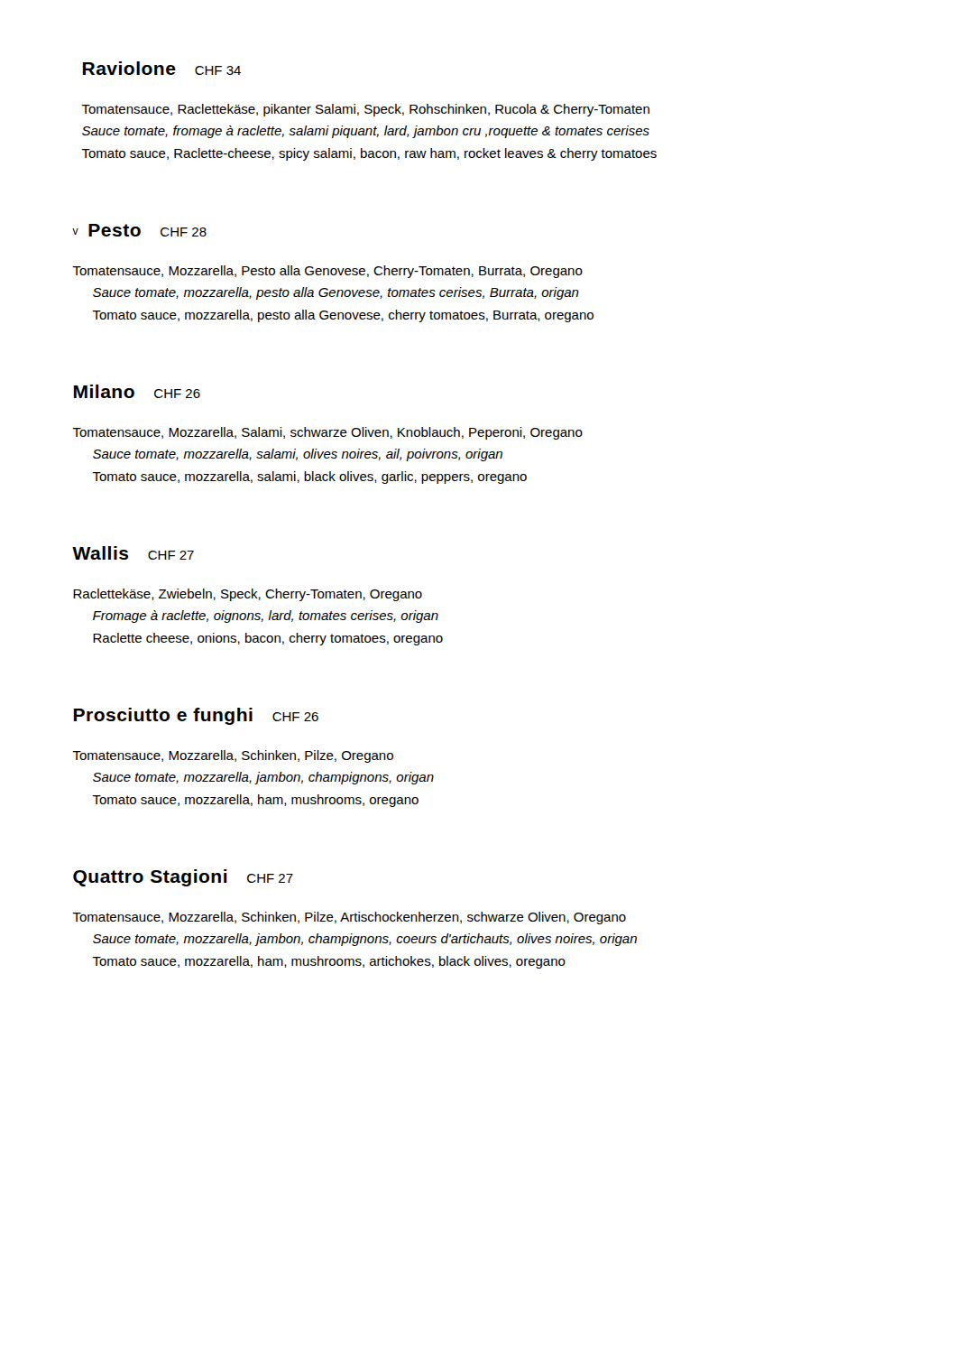Raviolone CHF 34
Tomatensauce, Raclettekäse, pikanter Salami, Speck, Rohschinken, Rucola & Cherry-Tomaten
Sauce tomate, fromage à raclette, salami piquant, lard, jambon cru ,roquette & tomates cerises
Tomato sauce, Raclette-cheese, spicy salami, bacon, raw ham, rocket leaves & cherry tomatoes
v Pesto CHF 28
Tomatensauce, Mozzarella, Pesto alla Genovese, Cherry-Tomaten, Burrata, Oregano
Sauce tomate, mozzarella, pesto alla Genovese, tomates cerises, Burrata, origan
Tomato sauce, mozzarella, pesto alla Genovese, cherry tomatoes, Burrata, oregano
Milano CHF 26
Tomatensauce, Mozzarella, Salami, schwarze Oliven, Knoblauch, Peperoni, Oregano
Sauce tomate, mozzarella, salami, olives noires, ail, poivrons, origan
Tomato sauce, mozzarella, salami, black olives, garlic, peppers, oregano
Wallis CHF 27
Raclettekäse, Zwiebeln, Speck, Cherry-Tomaten, Oregano
Fromage à raclette, oignons, lard, tomates cerises, origan
Raclette cheese, onions, bacon, cherry tomatoes, oregano
Prosciutto e funghi CHF 26
Tomatensauce, Mozzarella, Schinken, Pilze, Oregano
Sauce tomate, mozzarella, jambon, champignons, origan
Tomato sauce, mozzarella, ham, mushrooms, oregano
Quattro Stagioni CHF 27
Tomatensauce, Mozzarella, Schinken, Pilze, Artischockenherzen, schwarze Oliven, Oregano
Sauce tomate, mozzarella, jambon, champignons, coeurs d'artichauts, olives noires, origan
Tomato sauce, mozzarella, ham, mushrooms, artichokes, black olives, oregano